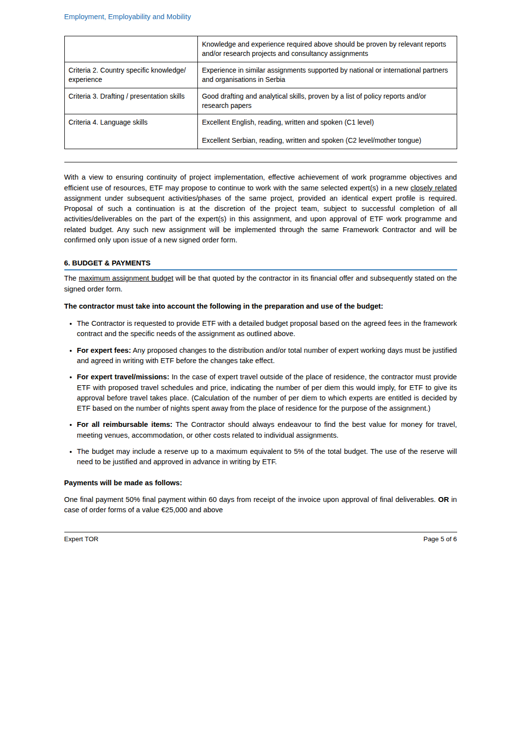Employment, Employability and Mobility
| | Knowledge and experience required above should be proven by relevant reports and/or research projects and consultancy assignments |
| Criteria 2. Country specific knowledge/ experience | Experience in similar assignments supported by national or international partners and organisations in Serbia |
| Criteria 3. Drafting / presentation skills | Good drafting and analytical skills, proven by a list of policy reports and/or research papers |
| Criteria 4. Language skills | Excellent English, reading, written and spoken (C1 level) Excellent Serbian, reading, written and spoken (C2 level/mother tongue) |
With a view to ensuring continuity of project implementation, effective achievement of work programme objectives and efficient use of resources, ETF may propose to continue to work with the same selected expert(s) in a new closely related assignment under subsequent activities/phases of the same project, provided an identical expert profile is required. Proposal of such a continuation is at the discretion of the project team, subject to successful completion of all activities/deliverables on the part of the expert(s) in this assignment, and upon approval of ETF work programme and related budget. Any such new assignment will be implemented through the same Framework Contractor and will be confirmed only upon issue of a new signed order form.
6. BUDGET & PAYMENTS
The maximum assignment budget will be that quoted by the contractor in its financial offer and subsequently stated on the signed order form.
The contractor must take into account the following in the preparation and use of the budget:
The Contractor is requested to provide ETF with a detailed budget proposal based on the agreed fees in the framework contract and the specific needs of the assignment as outlined above.
For expert fees: Any proposed changes to the distribution and/or total number of expert working days must be justified and agreed in writing with ETF before the changes take effect.
For expert travel/missions: In the case of expert travel outside of the place of residence, the contractor must provide ETF with proposed travel schedules and price, indicating the number of per diem this would imply, for ETF to give its approval before travel takes place. (Calculation of the number of per diem to which experts are entitled is decided by ETF based on the number of nights spent away from the place of residence for the purpose of the assignment.)
For all reimbursable items: The Contractor should always endeavour to find the best value for money for travel, meeting venues, accommodation, or other costs related to individual assignments.
The budget may include a reserve up to a maximum equivalent to 5% of the total budget. The use of the reserve will need to be justified and approved in advance in writing by ETF.
Payments will be made as follows:
One final payment 50% final payment within 60 days from receipt of the invoice upon approval of final deliverables. OR in case of order forms of a value €25,000 and above
Expert TOR Page 5 of 6